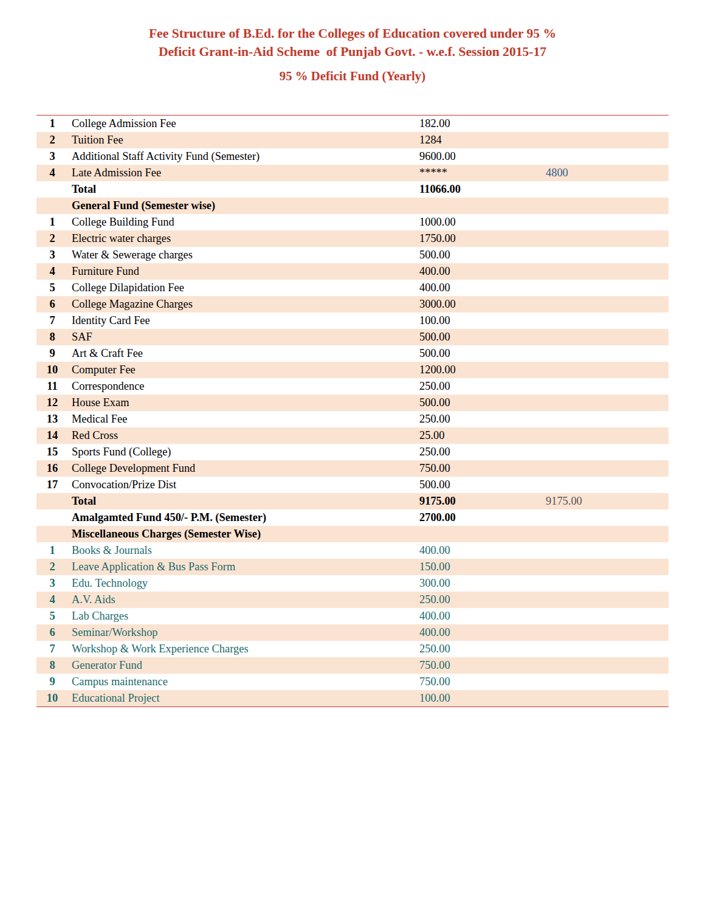Fee Structure of B.Ed. for the Colleges of Education covered under 95 %
Deficit Grant-in-Aid Scheme of Punjab Govt. - w.e.f. Session 2015-17
95 % Deficit Fund (Yearly)
| 1 | College Admission Fee | 182.00 | |
| 2 | Tuition Fee | 1284 | |
| 3 | Additional Staff Activity Fund (Semester) | 9600.00 | |
| 4 | Late Admission Fee | ***** | 4800 |
| | Total | 11066.00 | |
| | General Fund (Semester wise) | | |
| 1 | College Building Fund | 1000.00 | |
| 2 | Electric water charges | 1750.00 | |
| 3 | Water & Sewerage charges | 500.00 | |
| 4 | Furniture Fund | 400.00 | |
| 5 | College Dilapidation Fee | 400.00 | |
| 6 | College Magazine Charges | 3000.00 | |
| 7 | Identity Card Fee | 100.00 | |
| 8 | SAF | 500.00 | |
| 9 | Art & Craft Fee | 500.00 | |
| 10 | Computer Fee | 1200.00 | |
| 11 | Correspondence | 250.00 | |
| 12 | House Exam | 500.00 | |
| 13 | Medical Fee | 250.00 | |
| 14 | Red Cross | 25.00 | |
| 15 | Sports Fund (College) | 250.00 | |
| 16 | College Development Fund | 750.00 | |
| 17 | Convocation/Prize Dist | 500.00 | |
| | Total | 9175.00 | 9175.00 |
| | Amalgamted Fund 450/- P.M. (Semester) | 2700.00 | |
| | Miscellaneous Charges (Semester Wise) | | |
| 1 | Books & Journals | 400.00 | |
| 2 | Leave Application & Bus Pass Form | 150.00 | |
| 3 | Edu. Technology | 300.00 | |
| 4 | A.V. Aids | 250.00 | |
| 5 | Lab Charges | 400.00 | |
| 6 | Seminar/Workshop | 400.00 | |
| 7 | Workshop & Work Experience Charges | 250.00 | |
| 8 | Generator Fund | 750.00 | |
| 9 | Campus maintenance | 750.00 | |
| 10 | Educational Project | 100.00 | |